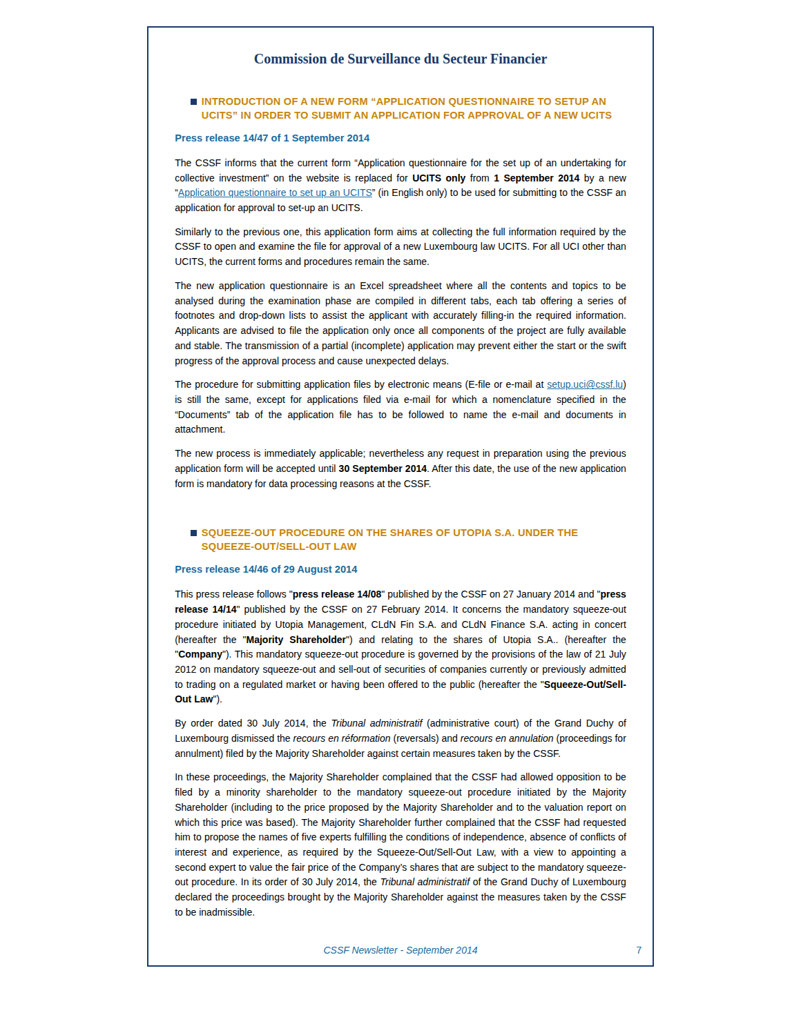Commission de Surveillance du Secteur Financier
INTRODUCTION OF A NEW FORM “APPLICATION QUESTIONNAIRE TO SETUP AN UCITS” IN ORDER TO SUBMIT AN APPLICATION FOR APPROVAL OF A NEW UCITS
Press release 14/47 of 1 September 2014
The CSSF informs that the current form “Application questionnaire for the set up of an undertaking for collective investment” on the website is replaced for UCITS only from 1 September 2014 by a new “Application questionnaire to set up an UCITS” (in English only) to be used for submitting to the CSSF an application for approval to set-up an UCITS.
Similarly to the previous one, this application form aims at collecting the full information required by the CSSF to open and examine the file for approval of a new Luxembourg law UCITS. For all UCI other than UCITS, the current forms and procedures remain the same.
The new application questionnaire is an Excel spreadsheet where all the contents and topics to be analysed during the examination phase are compiled in different tabs, each tab offering a series of footnotes and drop-down lists to assist the applicant with accurately filling-in the required information. Applicants are advised to file the application only once all components of the project are fully available and stable. The transmission of a partial (incomplete) application may prevent either the start or the swift progress of the approval process and cause unexpected delays.
The procedure for submitting application files by electronic means (E-file or e-mail at setup.uci@cssf.lu) is still the same, except for applications filed via e-mail for which a nomenclature specified in the “Documents” tab of the application file has to be followed to name the e-mail and documents in attachment.
The new process is immediately applicable; nevertheless any request in preparation using the previous application form will be accepted until 30 September 2014. After this date, the use of the new application form is mandatory for data processing reasons at the CSSF.
SQUEEZE-OUT PROCEDURE ON THE SHARES OF UTOPIA S.A. UNDER THE SQUEEZE-OUT/SELL-OUT LAW
Press release 14/46 of 29 August 2014
This press release follows "press release 14/08" published by the CSSF on 27 January 2014 and "press release 14/14" published by the CSSF on 27 February 2014. It concerns the mandatory squeeze-out procedure initiated by Utopia Management, CLdN Fin S.A. and CLdN Finance S.A. acting in concert (hereafter the "Majority Shareholder") and relating to the shares of Utopia S.A.. (hereafter the "Company"). This mandatory squeeze-out procedure is governed by the provisions of the law of 21 July 2012 on mandatory squeeze-out and sell-out of securities of companies currently or previously admitted to trading on a regulated market or having been offered to the public (hereafter the "Squeeze-Out/Sell-Out Law").
By order dated 30 July 2014, the Tribunal administratif (administrative court) of the Grand Duchy of Luxembourg dismissed the recours en réformation (reversals) and recours en annulation (proceedings for annulment) filed by the Majority Shareholder against certain measures taken by the CSSF.
In these proceedings, the Majority Shareholder complained that the CSSF had allowed opposition to be filed by a minority shareholder to the mandatory squeeze-out procedure initiated by the Majority Shareholder (including to the price proposed by the Majority Shareholder and to the valuation report on which this price was based). The Majority Shareholder further complained that the CSSF had requested him to propose the names of five experts fulfilling the conditions of independence, absence of conflicts of interest and experience, as required by the Squeeze-Out/Sell-Out Law, with a view to appointing a second expert to value the fair price of the Company’s shares that are subject to the mandatory squeeze-out procedure. In its order of 30 July 2014, the Tribunal administratif of the Grand Duchy of Luxembourg declared the proceedings brought by the Majority Shareholder against the measures taken by the CSSF to be inadmissible.
CSSF Newsletter - September 2014 7